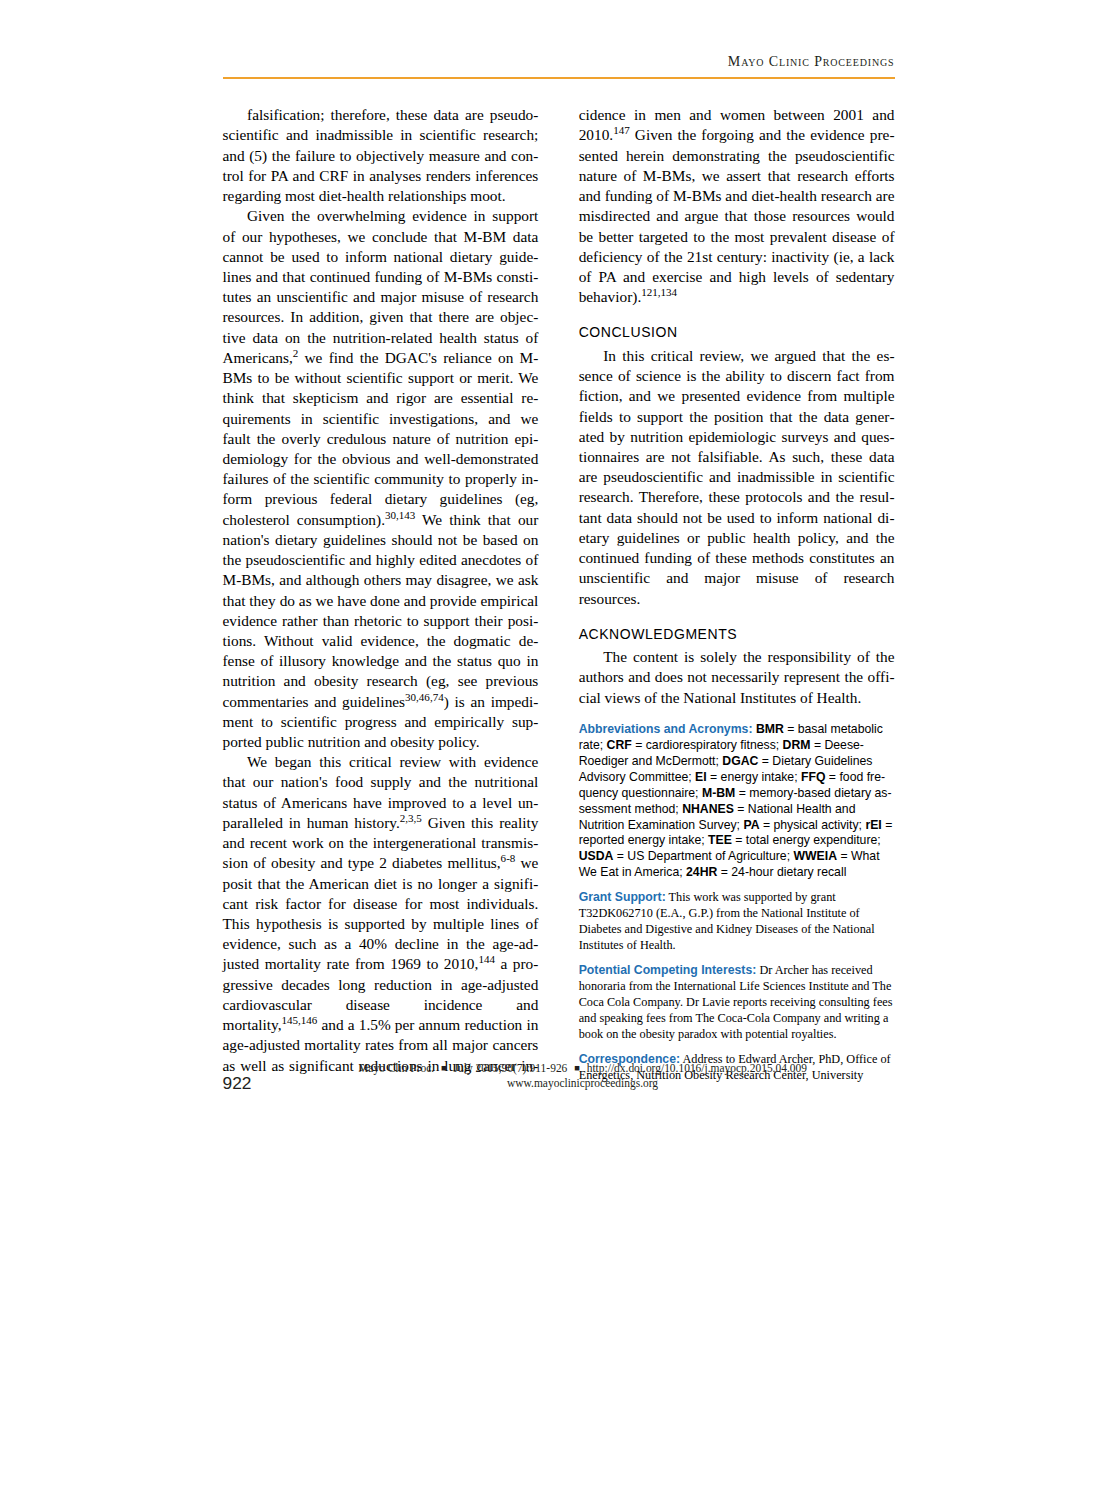Mayo Clinic Proceedings
falsification; therefore, these data are pseudoscientific and inadmissible in scientific research; and (5) the failure to objectively measure and control for PA and CRF in analyses renders inferences regarding most diet-health relationships moot.
Given the overwhelming evidence in support of our hypotheses, we conclude that M-BM data cannot be used to inform national dietary guidelines and that continued funding of M-BMs constitutes an unscientific and major misuse of research resources. In addition, given that there are objective data on the nutrition-related health status of Americans,2 we find the DGAC's reliance on M-BMs to be without scientific support or merit. We think that skepticism and rigor are essential requirements in scientific investigations, and we fault the overly credulous nature of nutrition epidemiology for the obvious and well-demonstrated failures of the scientific community to properly inform previous federal dietary guidelines (eg, cholesterol consumption).30,143 We think that our nation's dietary guidelines should not be based on the pseudoscientific and highly edited anecdotes of M-BMs, and although others may disagree, we ask that they do as we have done and provide empirical evidence rather than rhetoric to support their positions. Without valid evidence, the dogmatic defense of illusory knowledge and the status quo in nutrition and obesity research (eg, see previous commentaries and guidelines30,46,74) is an impediment to scientific progress and empirically supported public nutrition and obesity policy.
We began this critical review with evidence that our nation's food supply and the nutritional status of Americans have improved to a level unparalleled in human history.2,3,5 Given this reality and recent work on the intergenerational transmission of obesity and type 2 diabetes mellitus,6-8 we posit that the American diet is no longer a significant risk factor for disease for most individuals. This hypothesis is supported by multiple lines of evidence, such as a 40% decline in the age-adjusted mortality rate from 1969 to 2010,144 a progressive decades long reduction in age-adjusted cardiovascular disease incidence and mortality,145,146 and a 1.5% per annum reduction in age-adjusted mortality rates from all major cancers as well as significant reductions in lung cancer incidence in men and women between 2001 and 2010.147 Given the forgoing and the evidence presented herein demonstrating the pseudoscientific nature of M-BMs, we assert that research efforts and funding of M-BMs and diet-health research are misdirected and argue that those resources would be better targeted to the most prevalent disease of deficiency of the 21st century: inactivity (ie, a lack of PA and exercise and high levels of sedentary behavior).121,134
Conclusion
In this critical review, we argued that the essence of science is the ability to discern fact from fiction, and we presented evidence from multiple fields to support the position that the data generated by nutrition epidemiologic surveys and questionnaires are not falsifiable. As such, these data are pseudoscientific and inadmissible in scientific research. Therefore, these protocols and the resultant data should not be used to inform national dietary guidelines or public health policy, and the continued funding of these methods constitutes an unscientific and major misuse of research resources.
Acknowledgments
The content is solely the responsibility of the authors and does not necessarily represent the official views of the National Institutes of Health.
Abbreviations and Acronyms: BMR = basal metabolic rate; CRF = cardiorespiratory fitness; DRM = Deese-Roediger and McDermott; DGAC = Dietary Guidelines Advisory Committee; EI = energy intake; FFQ = food frequency questionnaire; M-BM = memory-based dietary assessment method; NHANES = National Health and Nutrition Examination Survey; PA = physical activity; rEI = reported energy intake; TEE = total energy expenditure; USDA = US Department of Agriculture; WWEIA = What We Eat in America; 24HR = 24-hour dietary recall
Grant Support: This work was supported by grant T32DK062710 (E.A., G.P.) from the National Institute of Diabetes and Digestive and Kidney Diseases of the National Institutes of Health.
Potential Competing Interests: Dr Archer has received honoraria from the International Life Sciences Institute and The Coca Cola Company. Dr Lavie reports receiving consulting fees and speaking fees from The Coca-Cola Company and writing a book on the obesity paradox with potential royalties.
Correspondence: Address to Edward Archer, PhD, Office of Energetics, Nutrition Obesity Research Center, University
922
Mayo Clin Proc. ■ July 2015;90(7):911-926 ■ http://dx.doi.org/10.1016/j.mayocp.2015.04.009 www.mayoclinicproceedings.org